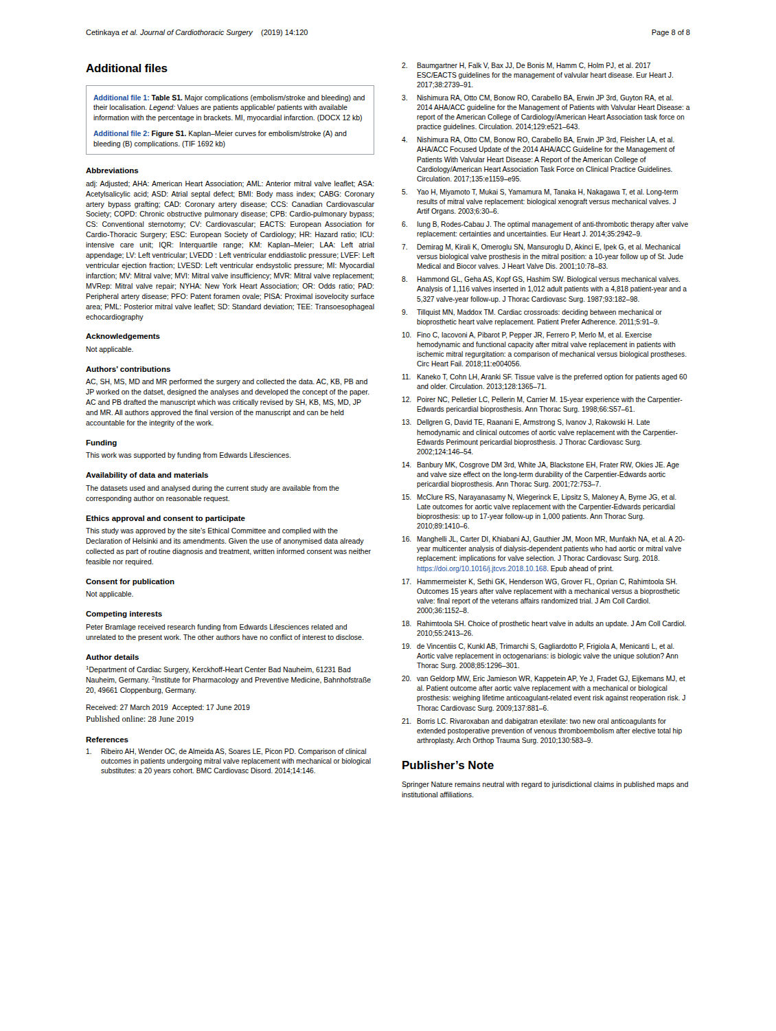Cetinkaya et al. Journal of Cardiothoracic Surgery (2019) 14:120
Page 8 of 8
Additional files
Additional file 1: Table S1. Major complications (embolism/stroke and bleeding) and their localisation. Legend: Values are patients applicable/ patients with available information with the percentage in brackets. MI, myocardial infarction. (DOCX 12 kb)
Additional file 2: Figure S1. Kaplan–Meier curves for embolism/stroke (A) and bleeding (B) complications. (TIF 1692 kb)
Abbreviations
adj: Adjusted; AHA: American Heart Association; AML: Anterior mitral valve leaflet; ASA: Acetylsalicylic acid; ASD: Atrial septal defect; BMI: Body mass index; CABG: Coronary artery bypass grafting; CAD: Coronary artery disease; CCS: Canadian Cardiovascular Society; COPD: Chronic obstructive pulmonary disease; CPB: Cardio-pulmonary bypass; CS: Conventional sternotomy; CV: Cardiovascular; EACTS: European Association for Cardio-Thoracic Surgery; ESC: European Society of Cardiology; HR: Hazard ratio; ICU: intensive care unit; IQR: Interquartile range; KM: Kaplan–Meier; LAA: Left atrial appendage; LV: Left ventricular; LVEDD : Left ventricular enddiastolic pressure; LVEF: Left ventricular ejection fraction; LVESD: Left ventricular endsystolic pressure; MI: Myocardial infarction; MV: Mitral valve; MVI: Mitral valve insufficiency; MVR: Mitral valve replacement; MVRep: Mitral valve repair; NYHA: New York Heart Association; OR: Odds ratio; PAD: Peripheral artery disease; PFO: Patent foramen ovale; PISA: Proximal isovelocity surface area; PML: Posterior mitral valve leaflet; SD: Standard deviation; TEE: Transoesophageal echocardiography
Acknowledgements
Not applicable.
Authors’ contributions
AC, SH, MS, MD and MR performed the surgery and collected the data. AC, KB, PB and JP worked on the datset, designed the analyses and developed the concept of the paper. AC and PB drafted the manuscript which was critically revised by SH, KB, MS, MD, JP and MR. All authors approved the final version of the manuscript and can be held accountable for the integrity of the work.
Funding
This work was supported by funding from Edwards Lifesciences.
Availability of data and materials
The datasets used and analysed during the current study are available from the corresponding author on reasonable request.
Ethics approval and consent to participate
This study was approved by the site’s Ethical Committee and complied with the Declaration of Helsinki and its amendments. Given the use of anonymised data already collected as part of routine diagnosis and treatment, written informed consent was neither feasible nor required.
Consent for publication
Not applicable.
Competing interests
Peter Bramlage received research funding from Edwards Lifesciences related and unrelated to the present work. The other authors have no conflict of interest to disclose.
Author details
1Department of Cardiac Surgery, Kerckhoff-Heart Center Bad Nauheim, 61231 Bad Nauheim, Germany. 2Institute for Pharmacology and Preventive Medicine, Bahnhofstraße 20, 49661 Cloppenburg, Germany.
Received: 27 March 2019 Accepted: 17 June 2019
Published online: 28 June 2019
References
Ribeiro AH, Wender OC, de Almeida AS, Soares LE, Picon PD. Comparison of clinical outcomes in patients undergoing mitral valve replacement with mechanical or biological substitutes: a 20 years cohort. BMC Cardiovasc Disord. 2014;14:146.
Baumgartner H, Falk V, Bax JJ, De Bonis M, Hamm C, Holm PJ, et al. 2017 ESC/EACTS guidelines for the management of valvular heart disease. Eur Heart J. 2017;38:2739–91.
Nishimura RA, Otto CM, Bonow RO, Carabello BA, Erwin JP 3rd, Guyton RA, et al. 2014 AHA/ACC guideline for the Management of Patients with Valvular Heart Disease: a report of the American College of Cardiology/American Heart Association task force on practice guidelines. Circulation. 2014;129:e521–643.
Nishimura RA, Otto CM, Bonow RO, Carabello BA, Erwin JP 3rd, Fleisher LA, et al. AHA/ACC Focused Update of the 2014 AHA/ACC Guideline for the Management of Patients With Valvular Heart Disease: A Report of the American College of Cardiology/American Heart Association Task Force on Clinical Practice Guidelines. Circulation. 2017;135:e1159–e95.
Yao H, Miyamoto T, Mukai S, Yamamura M, Tanaka H, Nakagawa T, et al. Long-term results of mitral valve replacement: biological xenograft versus mechanical valves. J Artif Organs. 2003;6:30–6.
Iung B, Rodes-Cabau J. The optimal management of anti-thrombotic therapy after valve replacement: certainties and uncertainties. Eur Heart J. 2014;35:2942–9.
Demirag M, Kirali K, Omeroglu SN, Mansuroglu D, Akinci E, Ipek G, et al. Mechanical versus biological valve prosthesis in the mitral position: a 10-year follow up of St. Jude Medical and Biocor valves. J Heart Valve Dis. 2001;10:78–83.
Hammond GL, Geha AS, Kopf GS, Hashim SW. Biological versus mechanical valves. Analysis of 1,116 valves inserted in 1,012 adult patients with a 4,818 patient-year and a 5,327 valve-year follow-up. J Thorac Cardiovasc Surg. 1987;93:182–98.
Tillquist MN, Maddox TM. Cardiac crossroads: deciding between mechanical or bioprosthetic heart valve replacement. Patient Prefer Adherence. 2011;5:91–9.
Fino C, Iacovoni A, Pibarot P, Pepper JR, Ferrero P, Merlo M, et al. Exercise hemodynamic and functional capacity after mitral valve replacement in patients with ischemic mitral regurgitation: a comparison of mechanical versus biological prostheses. Circ Heart Fail. 2018;11:e004056.
Kaneko T, Cohn LH, Aranki SF. Tissue valve is the preferred option for patients aged 60 and older. Circulation. 2013;128:1365–71.
Poirer NC, Pelletier LC, Pellerin M, Carrier M. 15-year experience with the Carpentier-Edwards pericardial bioprosthesis. Ann Thorac Surg. 1998;66:S57–61.
Dellgren G, David TE, Raanani E, Armstrong S, Ivanov J, Rakowski H. Late hemodynamic and clinical outcomes of aortic valve replacement with the Carpentier-Edwards Perimount pericardial bioprosthesis. J Thorac Cardiovasc Surg. 2002;124:146–54.
Banbury MK, Cosgrove DM 3rd, White JA, Blackstone EH, Frater RW, Okies JE. Age and valve size effect on the long-term durability of the Carpentier-Edwards aortic pericardial bioprosthesis. Ann Thorac Surg. 2001;72:753–7.
McClure RS, Narayanasamy N, Wiegerinck E, Lipsitz S, Maloney A, Byrne JG, et al. Late outcomes for aortic valve replacement with the Carpentier-Edwards pericardial bioprosthesis: up to 17-year follow-up in 1,000 patients. Ann Thorac Surg. 2010;89:1410–6.
Manghelli JL, Carter DI, Khiabani AJ, Gauthier JM, Moon MR, Munfakh NA, et al. A 20-year multicenter analysis of dialysis-dependent patients who had aortic or mitral valve replacement: implications for valve selection. J Thorac Cardiovasc Surg. 2018. https://doi.org/10.1016/j.jtcvs.2018.10.168. Epub ahead of print.
Hammermeister K, Sethi GK, Henderson WG, Grover FL, Oprian C, Rahimtoola SH. Outcomes 15 years after valve replacement with a mechanical versus a bioprosthetic valve: final report of the veterans affairs randomized trial. J Am Coll Cardiol. 2000;36:1152–8.
Rahimtoola SH. Choice of prosthetic heart valve in adults an update. J Am Coll Cardiol. 2010;55:2413–26.
de Vincentiis C, Kunkl AB, Trimarchi S, Gagliardotto P, Frigiola A, Menicanti L, et al. Aortic valve replacement in octogenarians: is biologic valve the unique solution? Ann Thorac Surg. 2008;85:1296–301.
van Geldorp MW, Eric Jamieson WR, Kappetein AP, Ye J, Fradet GJ, Eijkemans MJ, et al. Patient outcome after aortic valve replacement with a mechanical or biological prosthesis: weighing lifetime anticoagulant-related event risk against reoperation risk. J Thorac Cardiovasc Surg. 2009;137:881–6.
Borris LC. Rivaroxaban and dabigatran etexilate: two new oral anticoagulants for extended postoperative prevention of venous thromboembolism after elective total hip arthroplasty. Arch Orthop Trauma Surg. 2010;130:583–9.
Publisher’s Note
Springer Nature remains neutral with regard to jurisdictional claims in published maps and institutional affiliations.